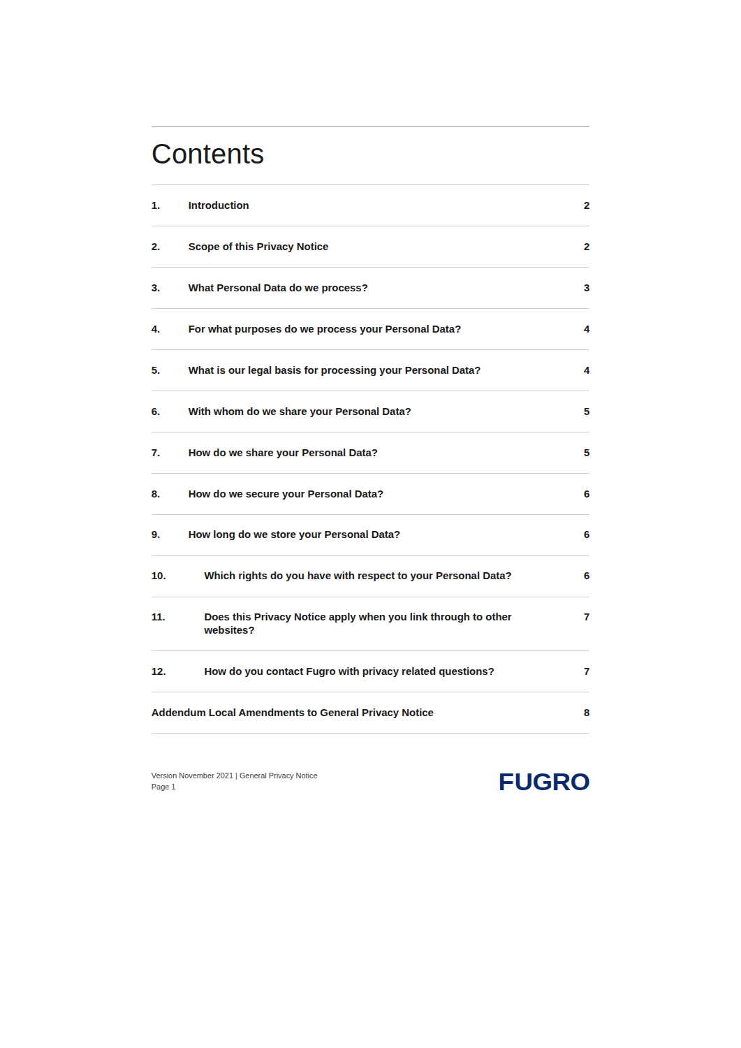Contents
1. Introduction 2
2. Scope of this Privacy Notice 2
3. What Personal Data do we process? 3
4. For what purposes do we process your Personal Data? 4
5. What is our legal basis for processing your Personal Data? 4
6. With whom do we share your Personal Data? 5
7. How do we share your Personal Data? 5
8. How do we secure your Personal Data? 6
9. How long do we store your Personal Data? 6
10. Which rights do you have with respect to your Personal Data? 6
11. Does this Privacy Notice apply when you link through to other websites? 7
12. How do you contact Fugro with privacy related questions? 7
Addendum Local Amendments to General Privacy Notice 8
Version November 2021 | General Privacy Notice
Page 1
FUGRO